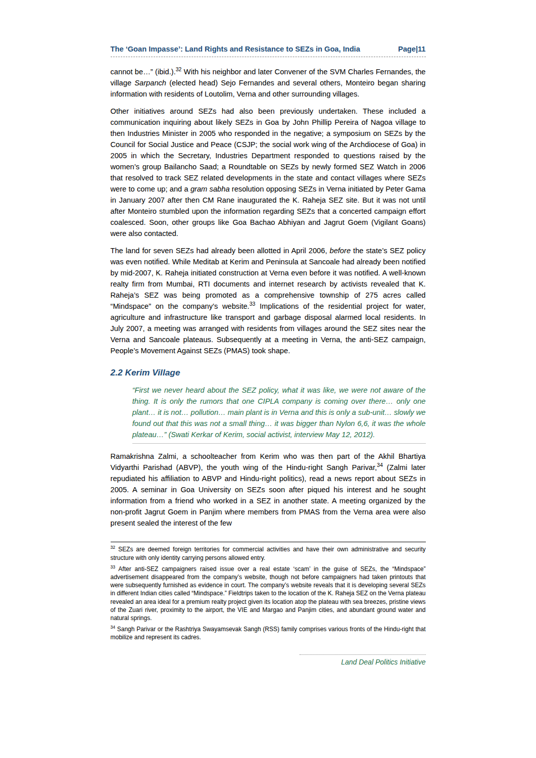The ‘Goan Impasse’: Land Rights and Resistance to SEZs in Goa, India
Page|11
cannot be…” (ibid.).32 With his neighbor and later Convener of the SVM Charles Fernandes, the village Sarpanch (elected head) Sejo Fernandes and several others, Monteiro began sharing information with residents of Loutolim, Verna and other surrounding villages.
Other initiatives around SEZs had also been previously undertaken. These included a communication inquiring about likely SEZs in Goa by John Phillip Pereira of Nagoa village to then Industries Minister in 2005 who responded in the negative; a symposium on SEZs by the Council for Social Justice and Peace (CSJP; the social work wing of the Archdiocese of Goa) in 2005 in which the Secretary, Industries Department responded to questions raised by the women’s group Bailancho Saad; a Roundtable on SEZs by newly formed SEZ Watch in 2006 that resolved to track SEZ related developments in the state and contact villages where SEZs were to come up; and a gram sabha resolution opposing SEZs in Verna initiated by Peter Gama in January 2007 after then CM Rane inaugurated the K. Raheja SEZ site. But it was not until after Monteiro stumbled upon the information regarding SEZs that a concerted campaign effort coalesced. Soon, other groups like Goa Bachao Abhiyan and Jagrut Goem (Vigilant Goans) were also contacted.
The land for seven SEZs had already been allotted in April 2006, before the state’s SEZ policy was even notified. While Meditab at Kerim and Peninsula at Sancoale had already been notified by mid-2007, K. Raheja initiated construction at Verna even before it was notified. A well-known realty firm from Mumbai, RTI documents and internet research by activists revealed that K. Raheja’s SEZ was being promoted as a comprehensive township of 275 acres called “Mindspace” on the company’s website.33 Implications of the residential project for water, agriculture and infrastructure like transport and garbage disposal alarmed local residents. In July 2007, a meeting was arranged with residents from villages around the SEZ sites near the Verna and Sancoale plateaus. Subsequently at a meeting in Verna, the anti-SEZ campaign, People’s Movement Against SEZs (PMAS) took shape.
2.2 Kerim Village
“First we never heard about the SEZ policy, what it was like, we were not aware of the thing. It is only the rumors that one CIPLA company is coming over there… only one plant… it is not… pollution… main plant is in Verna and this is only a sub-unit… slowly we found out that this was not a small thing… it was bigger than Nylon 6,6, it was the whole plateau…” (Swati Kerkar of Kerim, social activist, interview May 12, 2012).
Ramakrishna Zalmi, a schoolteacher from Kerim who was then part of the Akhil Bhartiya Vidyarthi Parishad (ABVP), the youth wing of the Hindu-right Sangh Parivar,34 (Zalmi later repudiated his affiliation to ABVP and Hindu-right politics), read a news report about SEZs in 2005. A seminar in Goa University on SEZs soon after piqued his interest and he sought information from a friend who worked in a SEZ in another state. A meeting organized by the non-profit Jagrut Goem in Panjim where members from PMAS from the Verna area were also present sealed the interest of the few
32 SEZs are deemed foreign territories for commercial activities and have their own administrative and security structure with only identity carrying persons allowed entry.
33 After anti-SEZ campaigners raised issue over a real estate ‘scam’ in the guise of SEZs, the “Mindspace” advertisement disappeared from the company’s website, though not before campaigners had taken printouts that were subsequently furnished as evidence in court. The company’s website reveals that it is developing several SEZs in different Indian cities called “Mindspace.” Fieldtrips taken to the location of the K. Raheja SEZ on the Verna plateau revealed an area ideal for a premium realty project given its location atop the plateau with sea breezes, pristine views of the Zuari river, proximity to the airport, the VIE and Margao and Panjim cities, and abundant ground water and natural springs.
34 Sangh Parivar or the Rashtriya Swayamsevak Sangh (RSS) family comprises various fronts of the Hindu-right that mobilize and represent its cadres.
Land Deal Politics Initiative